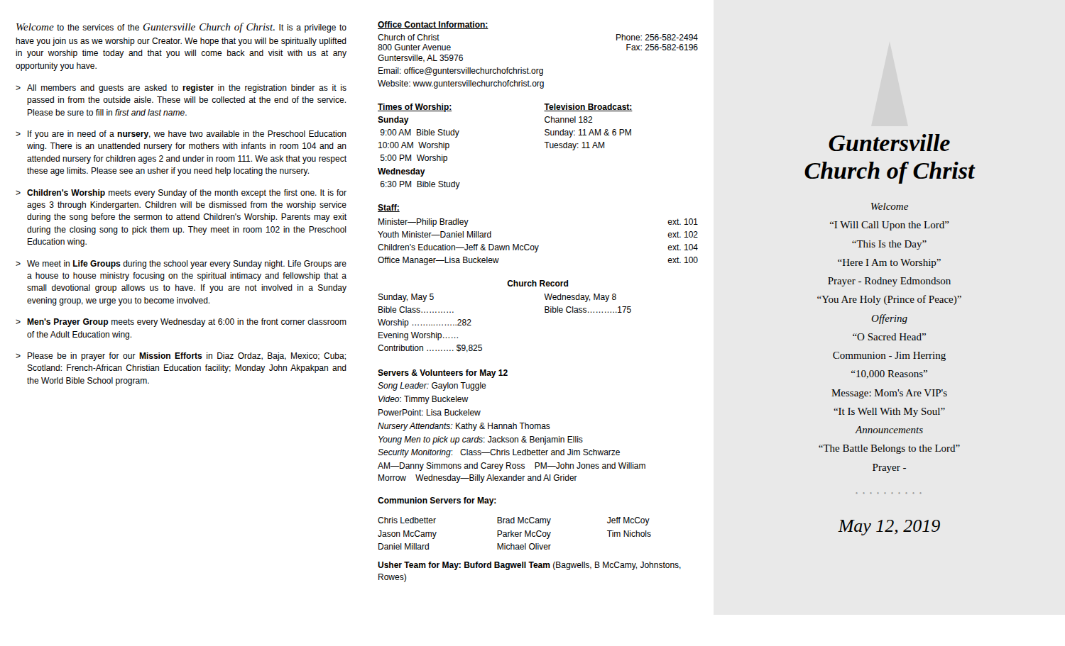Welcome to the services of the Guntersville Church of Christ. It is a privilege to have you join us as we worship our Creator. We hope that you will be spiritually uplifted in your worship time today and that you will come back and visit with us at any opportunity you have.
All members and guests are asked to register in the registration binder as it is passed in from the outside aisle. These will be collected at the end of the service. Please be sure to fill in first and last name.
If you are in need of a nursery, we have two available in the Preschool Education wing. There is an unattended nursery for mothers with infants in room 104 and an attended nursery for children ages 2 and under in room 111. We ask that you respect these age limits. Please see an usher if you need help locating the nursery.
Children's Worship meets every Sunday of the month except the first one. It is for ages 3 through Kindergarten. Children will be dismissed from the worship service during the song before the sermon to attend Children's Worship. Parents may exit during the closing song to pick them up. They meet in room 102 in the Preschool Education wing.
We meet in Life Groups during the school year every Sunday night. Life Groups are a house to house ministry focusing on the spiritual intimacy and fellowship that a small devotional group allows us to have. If you are not involved in a Sunday evening group, we urge you to become involved.
Men's Prayer Group meets every Wednesday at 6:00 in the front corner classroom of the Adult Education wing.
Please be in prayer for our Mission Efforts in Diaz Ordaz, Baja, Mexico; Cuba; Scotland: French-African Christian Education facility; Monday John Akpakpan and the World Bible School program.
Office Contact Information:
Church of Christ Phone: 256-582-2494
800 Gunter Avenue Fax: 256-582-6196
Guntersville, AL 35976
Email: office@guntersvillechurchofchrist.org
Website: www.guntersvillechurchofchrist.org
Times of Worship:
Sunday
9:00 AM Bible Study
10:00 AM Worship
5:00 PM Worship
Wednesday
6:30 PM Bible Study
Television Broadcast:
Channel 182
Sunday: 11 AM & 6 PM
Tuesday: 11 AM
Staff:
| Minister—Philip Bradley | ext. 101 |
| Youth Minister—Daniel Millard | ext. 102 |
| Children's Education—Jeff & Dawn McCoy | ext. 104 |
| Office Manager—Lisa Buckelew | ext. 100 |
Church Record
Sunday, May 5
Bible Class…………
Worship ……...……..282
Evening Worship……
Contribution ………. $9,825
Wednesday, May 8
Bible Class………..175
Servers & Volunteers for May 12
Song Leader: Gaylon Tuggle
Video: Timmy Buckelew
PowerPoint: Lisa Buckelew
Nursery Attendants: Kathy & Hannah Thomas
Young Men to pick up cards: Jackson & Benjamin Ellis
Security Monitoring: Class—Chris Ledbetter and Jim Schwarze
AM—Danny Simmons and Carey Ross PM—John Jones and William Morrow Wednesday—Billy Alexander and Al Grider
Communion Servers for May:
| Chris Ledbetter | Brad McCamy | Jeff McCoy |
| Jason McCamy | Parker McCoy | Tim Nichols |
| Daniel Millard | Michael Oliver | |
Usher Team for May: Buford Bagwell Team (Bagwells, B McCamy, Johnstons, Rowes)
Guntersville
Church of Christ
Welcome
“I Will Call Upon the Lord”
“This Is the Day”
“Here I Am to Worship”
Prayer - Rodney Edmondson
“You Are Holy (Prince of Peace)”
Offering
“O Sacred Head”
Communion - Jim Herring
“10,000 Reasons”
Message: Mom's Are VIP's
“It Is Well With My Soul”
Announcements
“The Battle Belongs to the Lord”
Prayer -
• • • • • • • • • •
May 12, 2019